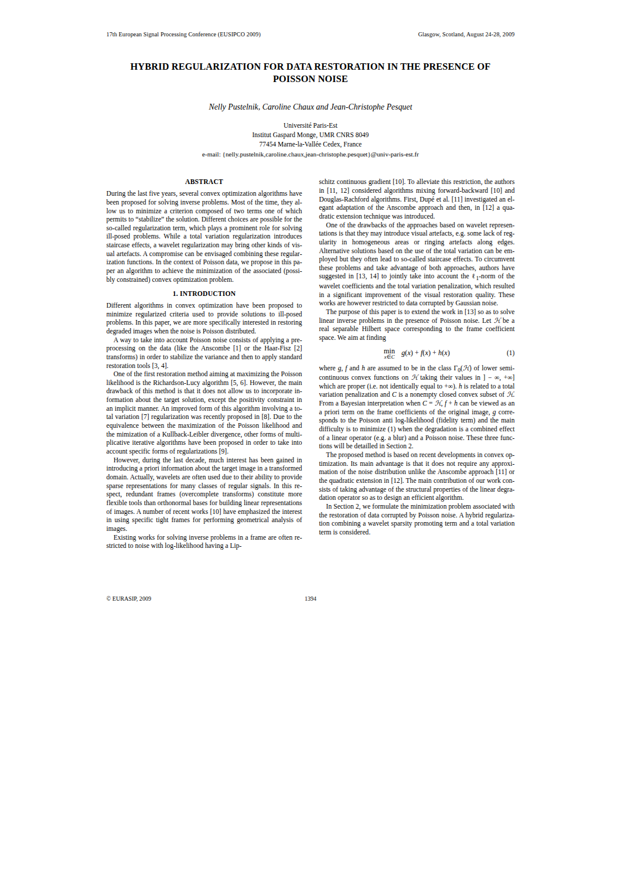17th European Signal Processing Conference (EUSIPCO 2009) Glasgow, Scotland, August 24-28, 2009
HYBRID REGULARIZATION FOR DATA RESTORATION IN THE PRESENCE OF
POISSON NOISE
Nelly Pustelnik, Caroline Chaux and Jean-Christophe Pesquet
Université Paris-Est
Institut Gaspard Monge, UMR CNRS 8049
77454 Marne-la-Vallée Cedex, France
e-mail: {nelly.pustelnik,caroline.chaux,jean-christophe.pesquet}@univ-paris-est.fr
ABSTRACT
During the last five years, several convex optimization algorithms have been proposed for solving inverse problems. Most of the time, they allow us to minimize a criterion composed of two terms one of which permits to “stabilize” the solution. Different choices are possible for the so-called regularization term, which plays a prominent role for solving ill-posed problems. While a total variation regularization introduces staircase effects, a wavelet regularization may bring other kinds of visual artefacts. A compromise can be envisaged combining these regularization functions. In the context of Poisson data, we propose in this paper an algorithm to achieve the minimization of the associated (possibly constrained) convex optimization problem.
1. INTRODUCTION
Different algorithms in convex optimization have been proposed to minimize regularized criteria used to provide solutions to ill-posed problems. In this paper, we are more specifically interested in restoring degraded images when the noise is Poisson distributed.
A way to take into account Poisson noise consists of applying a pre-processing on the data (like the Anscombe [1] or the Haar-Fisz [2] transforms) in order to stabilize the variance and then to apply standard restoration tools [3, 4].
One of the first restoration method aiming at maximizing the Poisson likelihood is the Richardson-Lucy algorithm [5, 6]. However, the main drawback of this method is that it does not allow us to incorporate information about the target solution, except the positivity constraint in an implicit manner. An improved form of this algorithm involving a total variation [7] regularization was recently proposed in [8]. Due to the equivalence between the maximization of the Poisson likelihood and the mimization of a Kullback-Leibler divergence, other forms of multiplicative iterative algorithms have been proposed in order to take into account specific forms of regularizations [9].
However, during the last decade, much interest has been gained in introducing a priori information about the target image in a transformed domain. Actually, wavelets are often used due to their ability to provide sparse representations for many classes of regular signals. In this respect, redundant frames (overcomplete transforms) constitute more flexible tools than orthonormal bases for building linear representations of images. A number of recent works [10] have emphasized the interest in using specific tight frames for performing geometrical analysis of images.
Existing works for solving inverse problems in a frame are often restricted to noise with log-likelihood having a Lip-
schitz continuous gradient [10]. To alleviate this restriction, the authors in [11, 12] considered algorithms mixing forward-backward [10] and Douglas-Rachford algorithms. First, Dupé et al. [11] investigated an elegant adaptation of the Anscombe approach and then, in [12] a quadratic extension technique was introduced.
One of the drawbacks of the approaches based on wavelet representations is that they may introduce visual artefacts, e.g. some lack of regularity in homogeneous areas or ringing artefacts along edges. Alternative solutions based on the use of the total variation can be employed but they often lead to so-called staircase effects. To circumvent these problems and take advantage of both approaches, authors have suggested in [13, 14] to jointly take into account the ℓ1-norm of the wavelet coefficients and the total variation penalization, which resulted in a significant improvement of the visual restoration quality. These works are however restricted to data corrupted by Gaussian noise.
The purpose of this paper is to extend the work in [13] so as to solve linear inverse problems in the presence of Poisson noise. Let ℋ be a real separable Hilbert space corresponding to the frame coefficient space. We aim at finding
min x∈C g(x) + f(x) + h(x) (1)
where g, f and h are assumed to be in the class Γ0(ℋ) of lower semicontinuous convex functions on ℋ taking their values in ] − ∞, +∞] which are proper (i.e. not identically equal to +∞). h is related to a total variation penalization and C is a nonempty closed convex subset of ℋ. From a Bayesian interpretation when C = ℋ, f + h can be viewed as an a priori term on the frame coefficients of the original image, g corresponds to the Poisson anti log-likelihood (fidelity term) and the main difficulty is to minimize (1) when the degradation is a combined effect of a linear operator (e.g. a blur) and a Poisson noise. These three functions will be detailled in Section 2.
The proposed method is based on recent developments in convex optimization. Its main advantage is that it does not require any approximation of the noise distribution unlike the Anscombe approach [11] or the quadratic extension in [12]. The main contribution of our work consists of taking advantage of the structural properties of the linear degradation operator so as to design an efficient algorithm.
In Section 2, we formulate the minimization problem associated with the restoration of data corrupted by Poisson noise. A hybrid regularization combining a wavelet sparsity promoting term and a total variation term is considered.
© EURASIP, 2009 1394